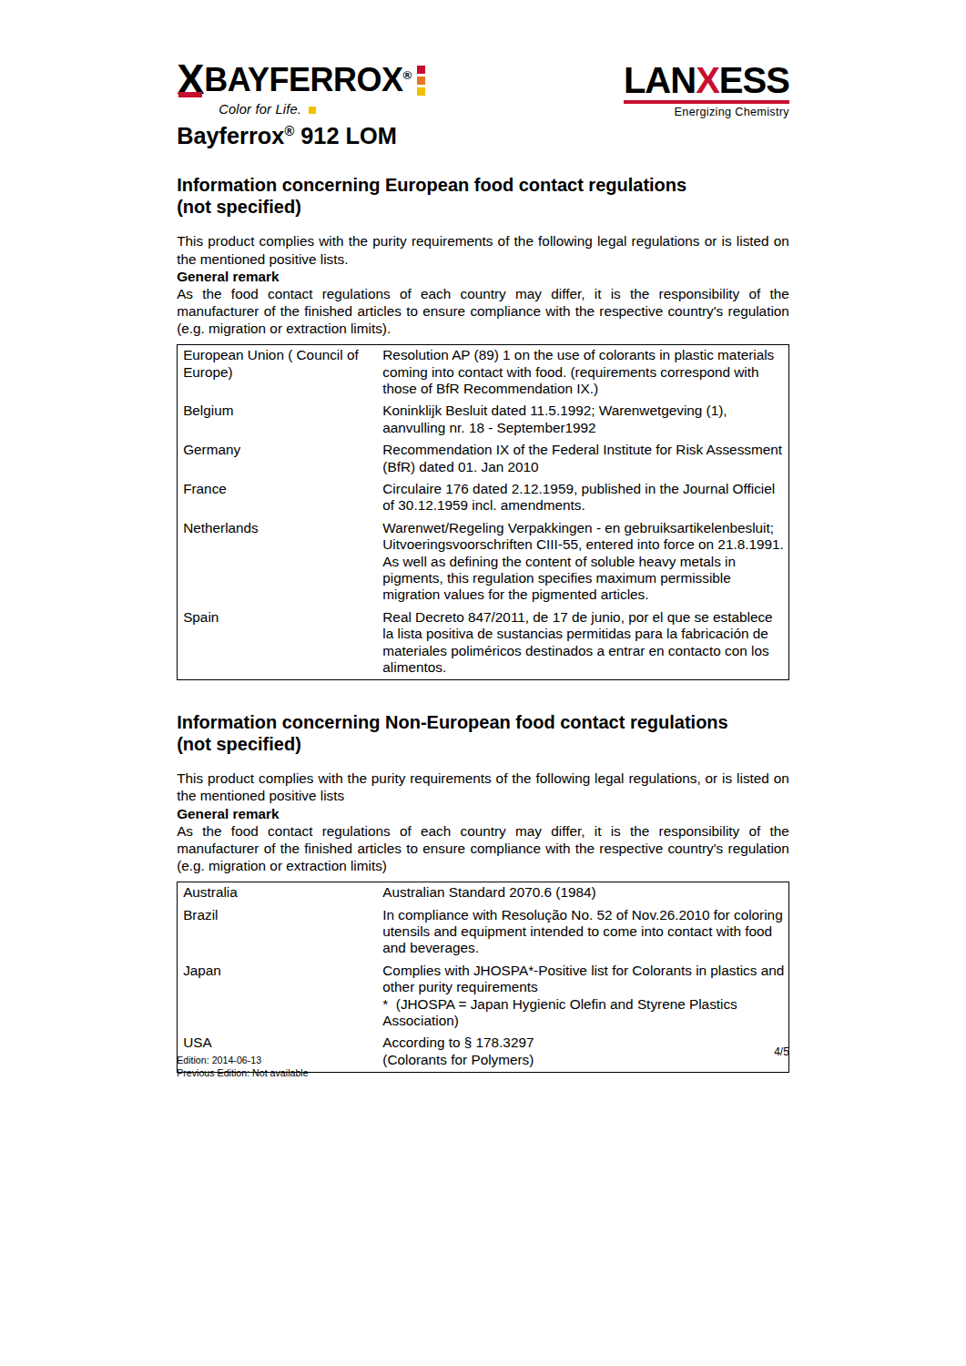X BAYFERROX®
Color for Life.
LANXESS
Energizing Chemistry
Bayferrox® 912 LOM
Information concerning European food contact regulations
(not specified)
This product complies with the purity requirements of the following legal regulations or is listed on the mentioned positive lists.
General remark
As the food contact regulations of each country may differ, it is the responsibility of the manufacturer of the finished articles to ensure compliance with the respective country's regulation (e.g. migration or extraction limits).
| European Union ( Council of Europe) | Resolution AP (89) 1 on the use of colorants in plastic materials coming into contact with food. (requirements correspond with those of BfR Recommendation IX.) |
| Belgium | Koninklijk Besluit dated 11.5.1992; Warenwetgeving (1), aanvulling nr. 18 - September1992 |
| Germany | Recommendation IX of the Federal Institute for Risk Assessment (BfR) dated 01. Jan 2010 |
| France | Circulaire 176 dated 2.12.1959, published in the Journal Officiel of 30.12.1959 incl. amendments. |
| Netherlands | Warenwet/Regeling Verpakkingen - en gebruiksartikelenbesluit; Uitvoeringsvoorschriften CIII-55, entered into force on 21.8.1991. As well as defining the content of soluble heavy metals in pigments, this regulation specifies maximum permissible migration values for the pigmented articles. |
| Spain | Real Decreto 847/2011, de 17 de junio, por el que se establece la lista positiva de sustancias permitidas para la fabricación de materiales poliméricos destinados a entrar en contacto con los alimentos. |
Information concerning Non-European food contact regulations
(not specified)
This product complies with the purity requirements of the following legal regulations, or is listed on the mentioned positive lists
General remark
As the food contact regulations of each country may differ, it is the responsibility of the manufacturer of the finished articles to ensure compliance with the respective country's regulation (e.g. migration or extraction limits)
| Australia | Australian Standard 2070.6 (1984) |
| Brazil | In compliance with Resolução No. 52 of Nov.26.2010 for coloring utensils and equipment intended to come into contact with food and beverages. |
| Japan | Complies with JHOSPA*-Positive list for Colorants in plastics and other purity requirements * (JHOSPA = Japan Hygienic Olefin and Styrene Plastics Association) |
| USA | According to § 178.3297 (Colorants for Polymers) |
4/5
Edition: 2014-06-13
Previous Edition: Not available